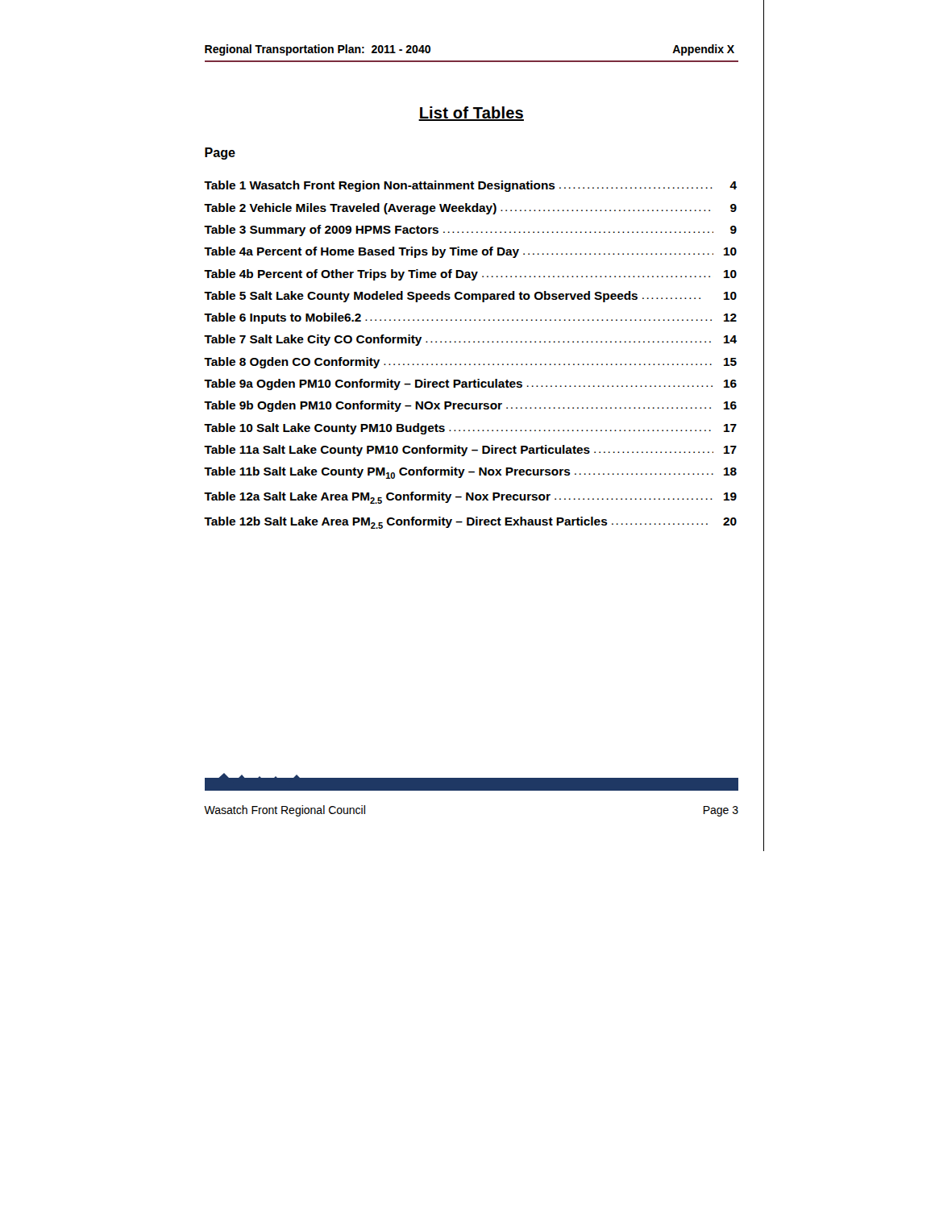Regional Transportation Plan: 2011 - 2040
Appendix X
List of Tables
Page
Table 1 Wasatch Front Region Non-attainment Designations....................................... 4
Table 2 Vehicle Miles Traveled (Average Weekday)....................................................... 9
Table 3 Summary of 2009 HPMS Factors......................................................................... 9
Table 4a Percent of Home Based Trips by Time of Day.............................................. 10
Table 4b Percent of Other Trips by Time of Day........................................................... 10
Table 5 Salt Lake County Modeled Speeds Compared to Observed Speeds............. 10
Table 6 Inputs to Mobile6.2............................................................................................ 12
Table 7 Salt Lake City CO Conformity.......................................................................... 14
Table 8 Ogden CO Conformity....................................................................................... 15
Table 9a Ogden PM10 Conformity – Direct Particulates.............................................. 16
Table 9b Ogden PM10 Conformity – NOx Precursor.................................................... 16
Table 10 Salt Lake County PM10 Budgets..................................................................... 17
Table 11a Salt Lake County PM10 Conformity – Direct Particulates........................... 17
Table 11b Salt Lake County PM10 Conformity – Nox Precursors................................ 18
Table 12a Salt Lake Area PM2.5 Conformity – Nox Precursor....................................... 19
Table 12b Salt Lake Area PM2.5 Conformity – Direct Exhaust Particles..................... 20
Wasatch Front Regional Council
Page 3